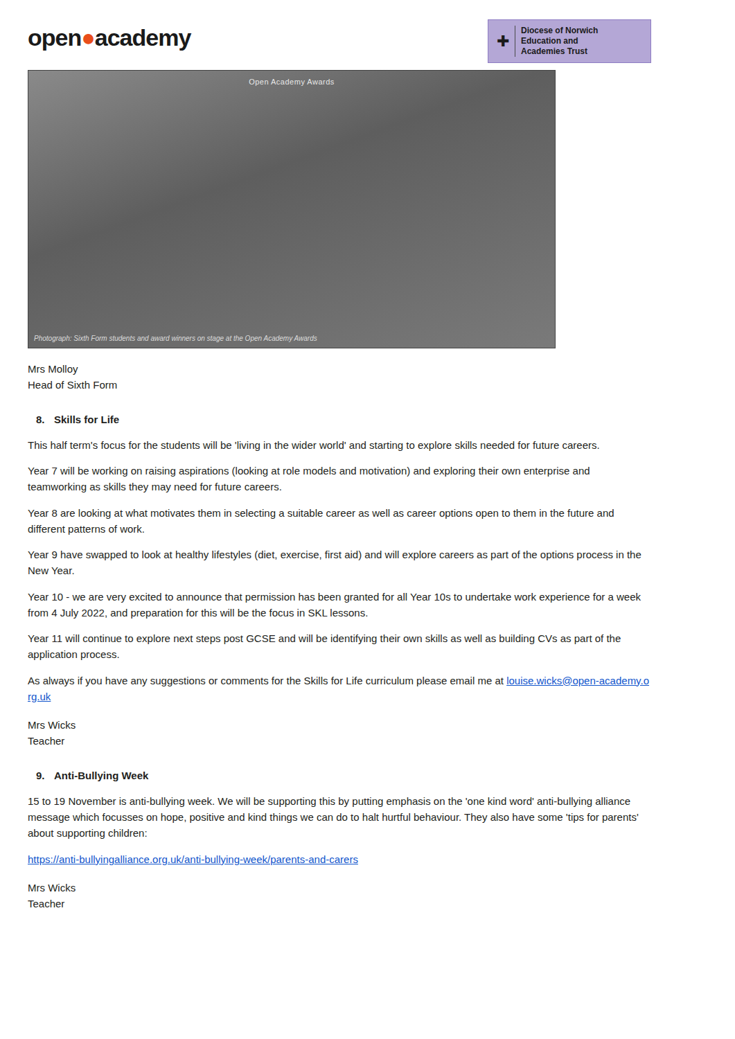open●academy
✚ Diocese of Norwich Education and Academies Trust
Open Academy Awards
Photograph: Sixth Form students and award winners on stage at the Open Academy Awards
Mrs Molloy
Head of Sixth Form
8. Skills for Life
This half term's focus for the students will be 'living in the wider world' and starting to explore skills needed for future careers.
Year 7 will be working on raising aspirations (looking at role models and motivation) and exploring their own enterprise and teamworking as skills they may need for future careers.
Year 8 are looking at what motivates them in selecting a suitable career as well as career options open to them in the future and different patterns of work.
Year 9 have swapped to look at healthy lifestyles (diet, exercise, first aid) and will explore careers as part of the options process in the New Year.
Year 10 - we are very excited to announce that permission has been granted for all Year 10s to undertake work experience for a week from 4 July 2022, and preparation for this will be the focus in SKL lessons.
Year 11 will continue to explore next steps post GCSE and will be identifying their own skills as well as building CVs as part of the application process.
As always if you have any suggestions or comments for the Skills for Life curriculum please email me at louise.wicks@open-academy.org.uk
Mrs Wicks
Teacher
9. Anti-Bullying Week
15 to 19 November is anti-bullying week. We will be supporting this by putting emphasis on the 'one kind word' anti-bullying alliance message which focusses on hope, positive and kind things we can do to halt hurtful behaviour. They also have some 'tips for parents' about supporting children:
https://anti-bullyingalliance.org.uk/anti-bullying-week/parents-and-carers
Mrs Wicks
Teacher